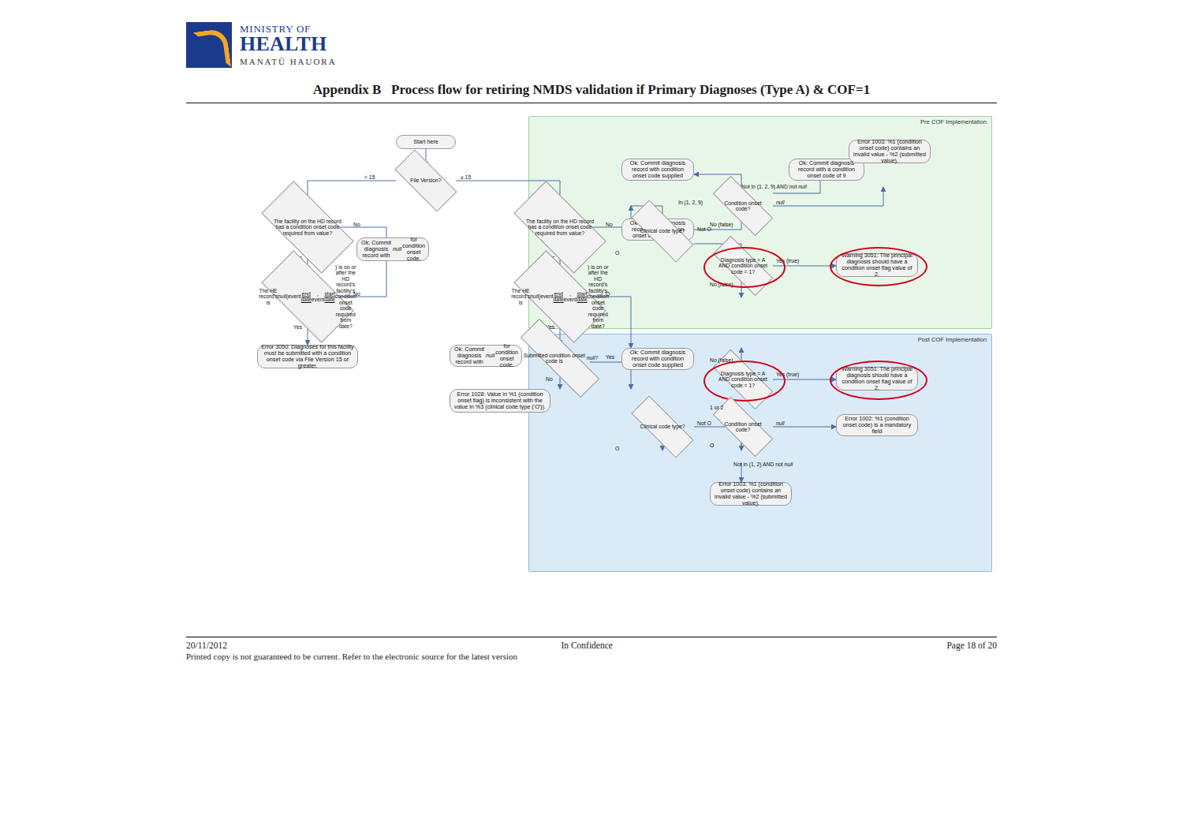Ministry of
HEALTH
Manatū Hauora
Appendix B Process flow for retiring NMDS validation if Primary Diagnoses (Type A) & COF=1
Pre COF Implementation
Post COF Implementation
Start here
File Version?
< 15
≥ 15
The facility on the HD record has a condition onset code required from value?
No
Yes
Ok: Commit diagnosis record with null for condition onset code.
The HE record's isnull(event end date, event start date) is on or after the HD record's facility's condition onset code required from date?
No
Yes
Error 3050: Diagnoses for this facility must be submitted with a condition onset code via File Version 15 or greater.
The facility on the HD record has a condition onset code required from value?
No
Yes
The HE record's isnull(event end date, event start date) is on or after the HD record's facility's condition onset code required from date?
O
Yes
Submitted condition onset code is null?
Yes
No
Ok: Commit diagnosis record with null for condition onset code.
Error 1028: Value in %1 (condition onset flag) is inconsistent with the value in %3 (clinical code type ('O')).
Ok: Commit diagnosis record with condition onset code supplied
Clinical code type?
Not O
O
Condition onset code?
In (1, 2, 9)
null
No (false)
Not in (1, 2, 9) AND not null
Ok: Commit diagnosis record with condition onset code supplied
Ok: Commit diagnosis record with a condition onset code of 9
Error 1003: %1 (condition onset code) contains an invalid value - %2 (submitted value).
Diagnosis type = A AND condition onset code = 1?
Yes (true)
No (false)
Warning 3051: The principal diagnosis should have a condition onset flag value of 2.
Ok: Commit diagnosis record with condition onset code supplied
Diagnosis type = A AND condition onset code = 1?
Yes (true)
No (false)
Warning 3051: The principal diagnosis should have a condition onset flag value of 2.
Clinical code type?
Not O
O
Condition onset code?
null
1 or 2
O
Not in (1, 2) AND not null
Error 1002: %1 (condition onset code) is a mandatory field
Error 1003: %1 (condition onset code) contains an invalid value - %2 (submitted value).
20/11/2012
In Confidence
Page 18 of 20
Printed copy is not guaranteed to be current. Refer to the electronic source for the latest version